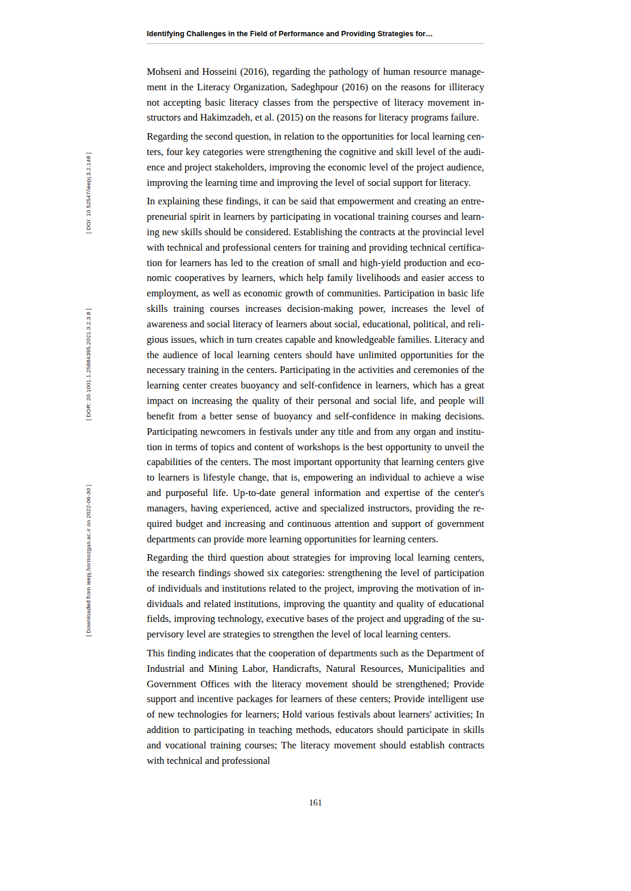[ DOI: 10.52547/ieepj.3.2.148 ] [ DOR: 20.1001.1.25884395.2021.3.2.3.8 ] [ Downloaded from ieepj.hormozgan.ac.ir on 2022-06-30 ]
Identifying Challenges in the Field of Performance and Providing Strategies for…
Mohseni and Hosseini (2016), regarding the pathology of human resource management in the Literacy Organization, Sadeghpour (2016) on the reasons for illiteracy not accepting basic literacy classes from the perspective of literacy movement instructors and Hakimzadeh, et al. (2015) on the reasons for literacy programs failure.
Regarding the second question, in relation to the opportunities for local learning centers, four key categories were strengthening the cognitive and skill level of the audience and project stakeholders, improving the economic level of the project audience, improving the learning time and improving the level of social support for literacy.
In explaining these findings, it can be said that empowerment and creating an entrepreneurial spirit in learners by participating in vocational training courses and learning new skills should be considered. Establishing the contracts at the provincial level with technical and professional centers for training and providing technical certification for learners has led to the creation of small and high-yield production and economic cooperatives by learners, which help family livelihoods and easier access to employment, as well as economic growth of communities. Participation in basic life skills training courses increases decision-making power, increases the level of awareness and social literacy of learners about social, educational, political, and religious issues, which in turn creates capable and knowledgeable families. Literacy and the audience of local learning centers should have unlimited opportunities for the necessary training in the centers. Participating in the activities and ceremonies of the learning center creates buoyancy and self-confidence in learners, which has a great impact on increasing the quality of their personal and social life, and people will benefit from a better sense of buoyancy and self-confidence in making decisions. Participating newcomers in festivals under any title and from any organ and institution in terms of topics and content of workshops is the best opportunity to unveil the capabilities of the centers. The most important opportunity that learning centers give to learners is lifestyle change, that is, empowering an individual to achieve a wise and purposeful life. Up-to-date general information and expertise of the center's managers, having experienced, active and specialized instructors, providing the required budget and increasing and continuous attention and support of government departments can provide more learning opportunities for learning centers.
Regarding the third question about strategies for improving local learning centers, the research findings showed six categories: strengthening the level of participation of individuals and institutions related to the project, improving the motivation of individuals and related institutions, improving the quantity and quality of educational fields, improving technology, executive bases of the project and upgrading of the supervisory level are strategies to strengthen the level of local learning centers.
This finding indicates that the cooperation of departments such as the Department of Industrial and Mining Labor, Handicrafts, Natural Resources, Municipalities and Government Offices with the literacy movement should be strengthened; Provide support and incentive packages for learners of these centers; Provide intelligent use of new technologies for learners; Hold various festivals about learners' activities; In addition to participating in teaching methods, educators should participate in skills and vocational training courses; The literacy movement should establish contracts with technical and professional
161